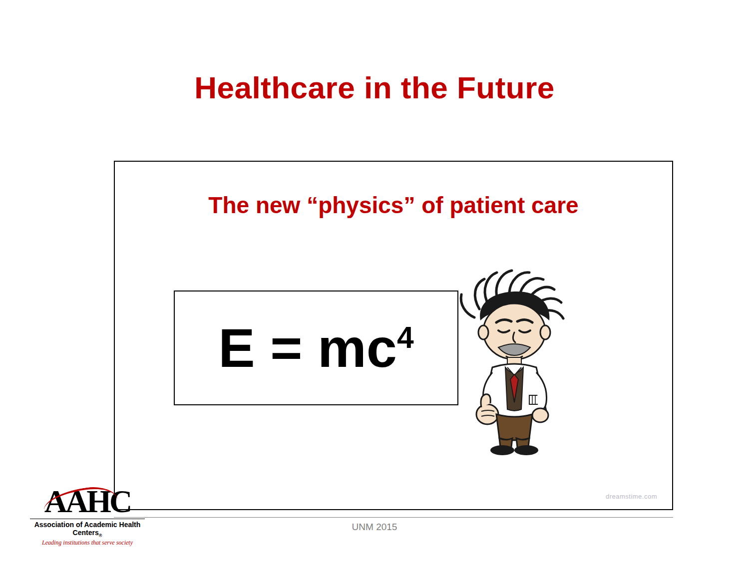Healthcare in the Future
The new “physics” of patient care
E = mc4
dreamstime.com
UNM 2015
AAHC
Association of Academic Health Centers®
Leading institutions that serve society